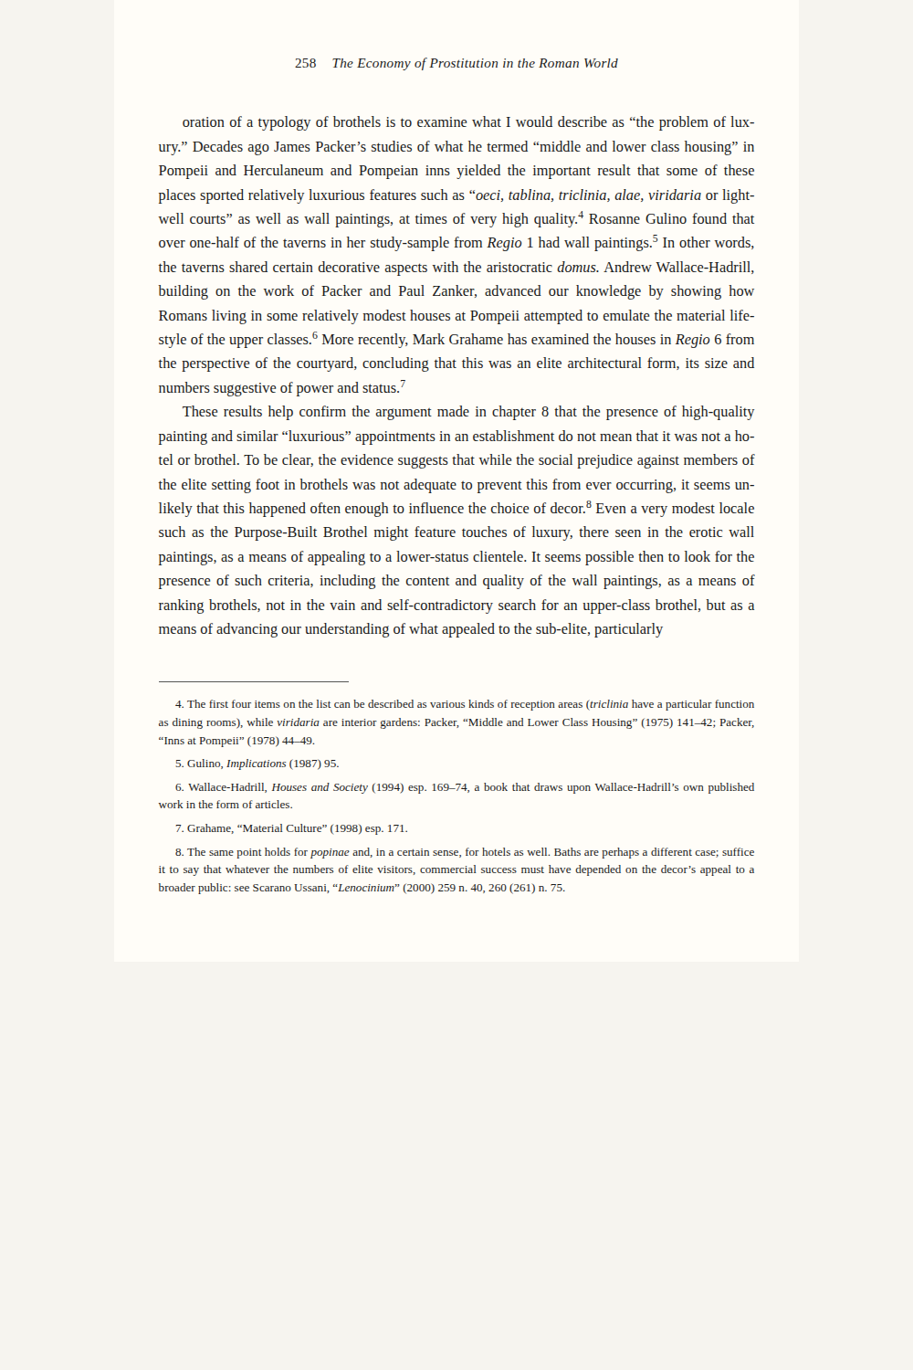258 The Economy of Prostitution in the Roman World
oration of a typology of brothels is to examine what I would describe as “the problem of luxury.” Decades ago James Packer’s studies of what he termed “middle and lower class housing” in Pompeii and Herculaneum and Pompeian inns yielded the important result that some of these places sported relatively luxurious features such as “oeci, tablina, triclinia, alae, viridaria or light-well courts” as well as wall paintings, at times of very high quality.4 Rosanne Gulino found that over one-half of the taverns in her study-sample from Regio 1 had wall paintings.5 In other words, the taverns shared certain decorative aspects with the aristocratic domus. Andrew Wallace-Hadrill, building on the work of Packer and Paul Zanker, advanced our knowledge by showing how Romans living in some relatively modest houses at Pompeii attempted to emulate the material lifestyle of the upper classes.6 More recently, Mark Grahame has examined the houses in Regio 6 from the perspective of the courtyard, concluding that this was an elite architectural form, its size and numbers suggestive of power and status.7
These results help confirm the argument made in chapter 8 that the presence of high-quality painting and similar “luxurious” appointments in an establishment do not mean that it was not a hotel or brothel. To be clear, the evidence suggests that while the social prejudice against members of the elite setting foot in brothels was not adequate to prevent this from ever occurring, it seems unlikely that this happened often enough to influence the choice of decor.8 Even a very modest locale such as the Purpose-Built Brothel might feature touches of luxury, there seen in the erotic wall paintings, as a means of appealing to a lower-status clientele. It seems possible then to look for the presence of such criteria, including the content and quality of the wall paintings, as a means of ranking brothels, not in the vain and self-contradictory search for an upper-class brothel, but as a means of advancing our understanding of what appealed to the sub-elite, particularly
4. The first four items on the list can be described as various kinds of reception areas (triclinia have a particular function as dining rooms), while viridaria are interior gardens: Packer, “Middle and Lower Class Housing” (1975) 141–42; Packer, “Inns at Pompeii” (1978) 44–49.
5. Gulino, Implications (1987) 95.
6. Wallace-Hadrill, Houses and Society (1994) esp. 169–74, a book that draws upon Wallace-Hadrill’s own published work in the form of articles.
7. Grahame, “Material Culture” (1998) esp. 171.
8. The same point holds for popinae and, in a certain sense, for hotels as well. Baths are perhaps a different case; suffice it to say that whatever the numbers of elite visitors, commercial success must have depended on the decor’s appeal to a broader public: see Scarano Ussani, “Lenocinium” (2000) 259 n. 40, 260 (261) n. 75.